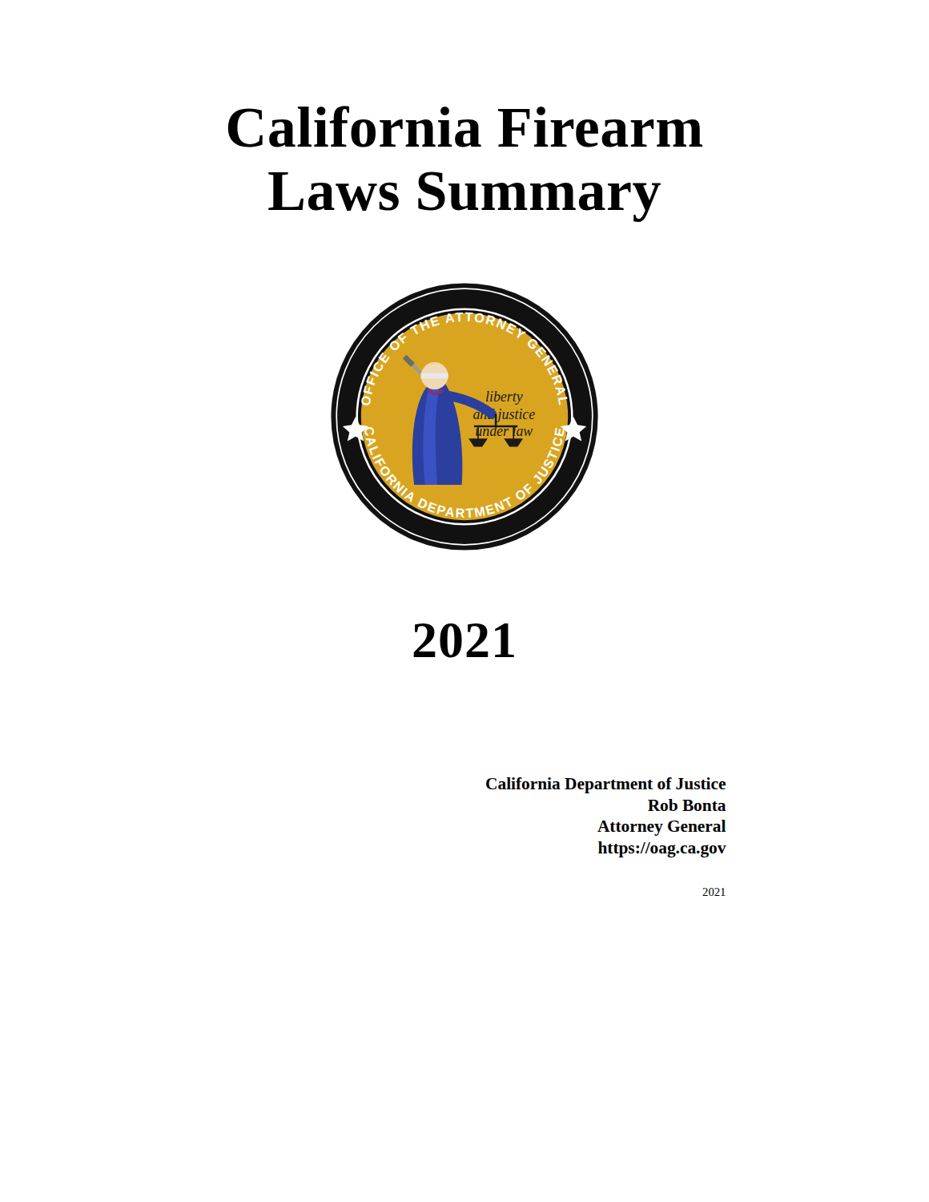California Firearm Laws Summary
OFFICE OF THE ATTORNEY GENERAL CALIFORNIA DEPARTMENT OF JUSTICE liberty and justice under law
2021
California Department of Justice
Rob Bonta
Attorney General
https://oag.ca.gov
2021